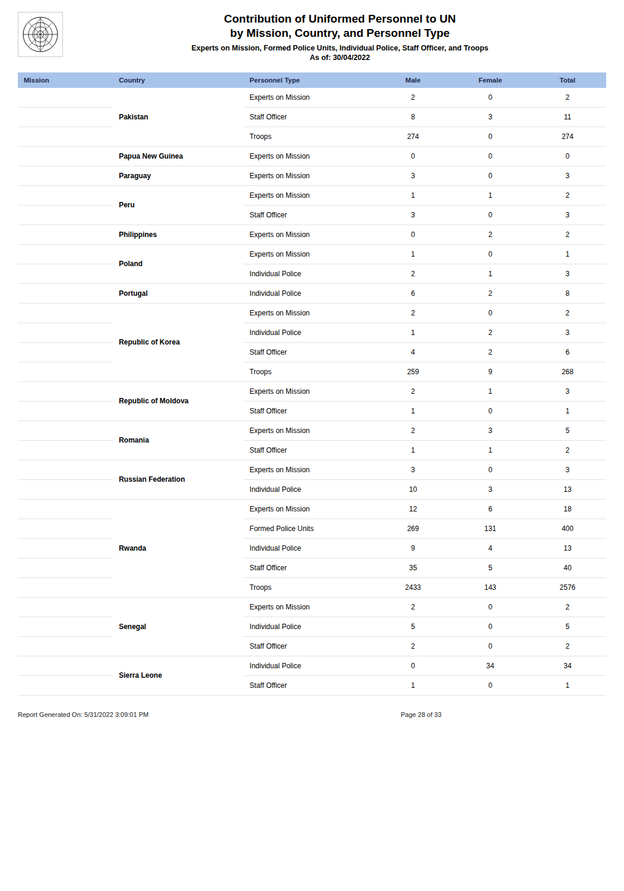Contribution of Uniformed Personnel to UN
by Mission, Country, and Personnel Type
Experts on Mission, Formed Police Units, Individual Police, Staff Officer, and Troops
As of: 30/04/2022
| Mission | Country | Personnel Type | Male | Female | Total |
| --- | --- | --- | --- | --- | --- |
| | Pakistan | Experts on Mission | 2 | 0 | 2 |
| | Staff Officer | 8 | 3 | 11 |
| | Troops | 274 | 0 | 274 |
| | Papua New Guinea | Experts on Mission | 0 | 0 | 0 |
| | Paraguay | Experts on Mission | 3 | 0 | 3 |
| | Peru | Experts on Mission | 1 | 1 | 2 |
| | Staff Officer | 3 | 0 | 3 |
| | Philippines | Experts on Mission | 0 | 2 | 2 |
| | Poland | Experts on Mission | 1 | 0 | 1 |
| | Individual Police | 2 | 1 | 3 |
| | Portugal | Individual Police | 6 | 2 | 8 |
| | Republic of Korea | Experts on Mission | 2 | 0 | 2 |
| | Individual Police | 1 | 2 | 3 |
| | Staff Officer | 4 | 2 | 6 |
| | Troops | 259 | 9 | 268 |
| | Republic of Moldova | Experts on Mission | 2 | 1 | 3 |
| | Staff Officer | 1 | 0 | 1 |
| | Romania | Experts on Mission | 2 | 3 | 5 |
| | Staff Officer | 1 | 1 | 2 |
| | Russian Federation | Experts on Mission | 3 | 0 | 3 |
| | Individual Police | 10 | 3 | 13 |
| | Rwanda | Experts on Mission | 12 | 6 | 18 |
| | Formed Police Units | 269 | 131 | 400 |
| | Individual Police | 9 | 4 | 13 |
| | Staff Officer | 35 | 5 | 40 |
| | Troops | 2433 | 143 | 2576 |
| | Senegal | Experts on Mission | 2 | 0 | 2 |
| | Individual Police | 5 | 0 | 5 |
| | Staff Officer | 2 | 0 | 2 |
| | Sierra Leone | Individual Police | 0 | 34 | 34 |
| | Staff Officer | 1 | 0 | 1 |
Report Generated On: 5/31/2022 3:09:01 PM
Page 28 of 33